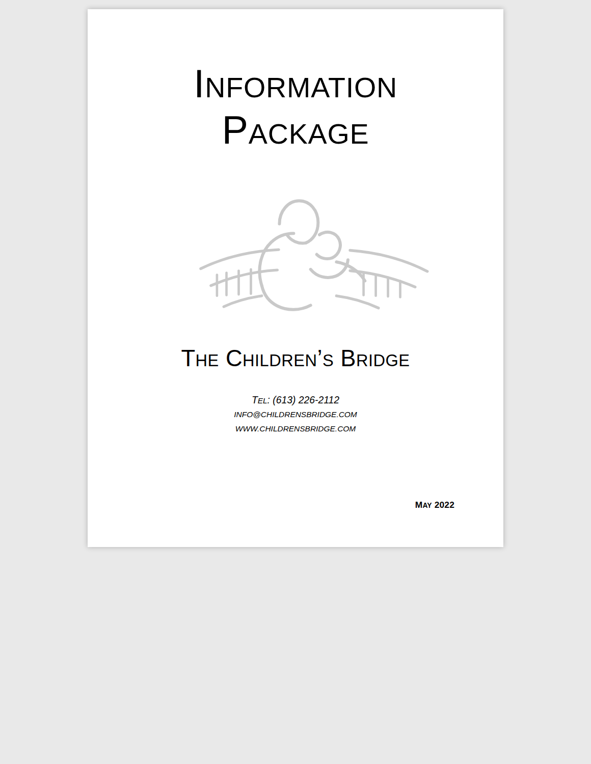INFORMATION
PACKAGE
THE CHILDREN’S BRIDGE
TEL: (613) 226-2112
INFO@CHILDRENSBRIDGE.COM
WWW.CHILDRENSBRIDGE.COM
MAY 2022